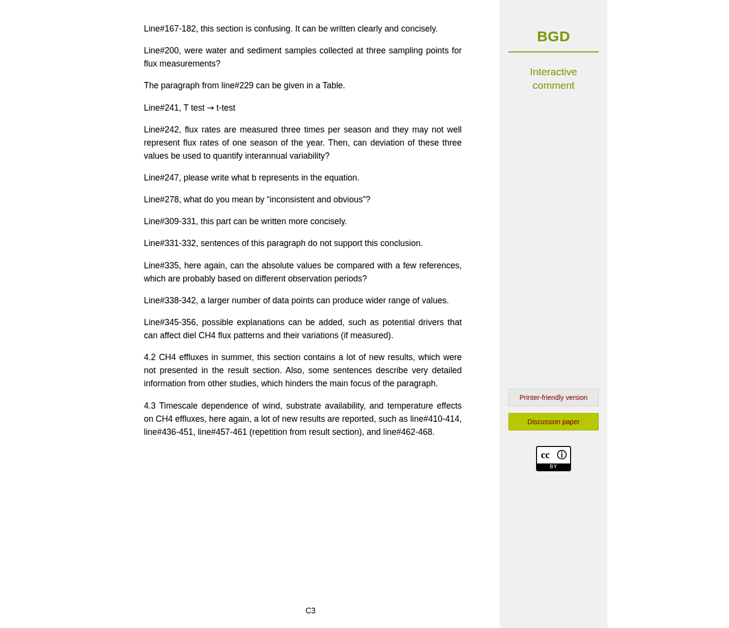BGD
Interactive
comment
Printer-friendly version Discussion paper
cc
ⓘ
BY
Line#167-182, this section is confusing. It can be written clearly and concisely.
Line#200, were water and sediment samples collected at three sampling points for flux measurements?
The paragraph from line#229 can be given in a Table.
Line#241, T test → t-test
Line#242, flux rates are measured three times per season and they may not well represent flux rates of one season of the year. Then, can deviation of these three values be used to quantify interannual variability?
Line#247, please write what b represents in the equation.
Line#278, what do you mean by “inconsistent and obvious”?
Line#309-331, this part can be written more concisely.
Line#331-332, sentences of this paragraph do not support this conclusion.
Line#335, here again, can the absolute values be compared with a few references, which are probably based on different observation periods?
Line#338-342, a larger number of data points can produce wider range of values.
Line#345-356, possible explanations can be added, such as potential drivers that can affect diel CH4 flux patterns and their variations (if measured).
4.2 CH4 effluxes in summer, this section contains a lot of new results, which were not presented in the result section. Also, some sentences describe very detailed information from other studies, which hinders the main focus of the paragraph.
4.3 Timescale dependence of wind, substrate availability, and temperature effects on CH4 effluxes, here again, a lot of new results are reported, such as line#410-414, line#436-451, line#457-461 (repetition from result section), and line#462-468.
C3